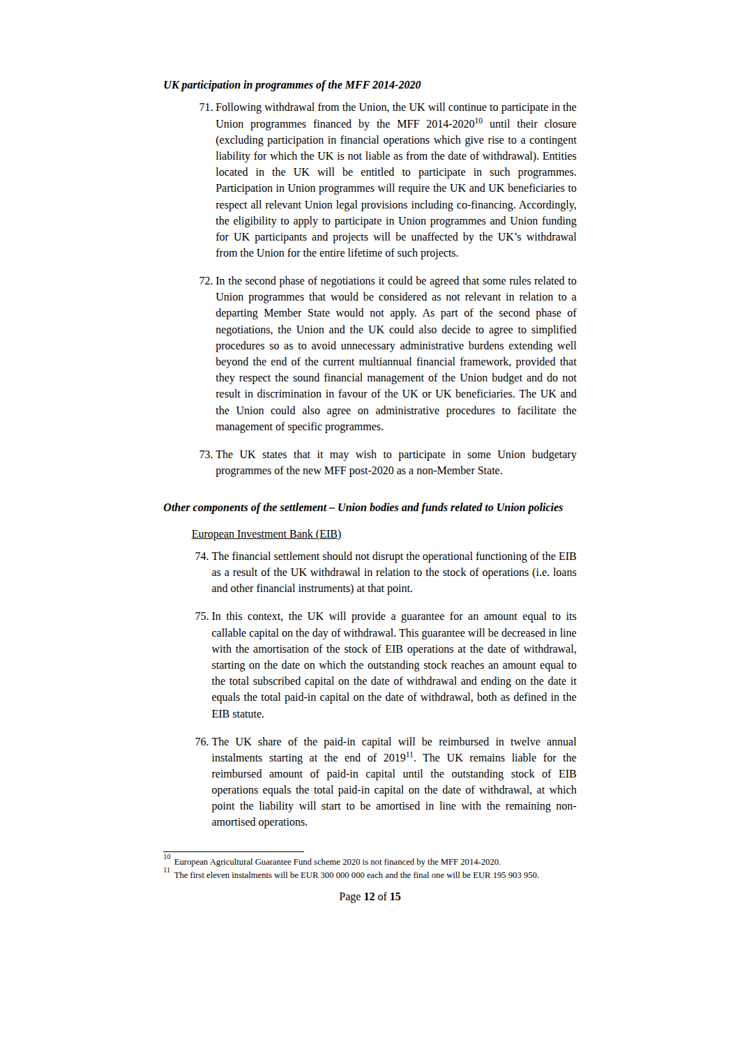UK participation in programmes of the MFF 2014-2020
Following withdrawal from the Union, the UK will continue to participate in the Union programmes financed by the MFF 2014-202010 until their closure (excluding participation in financial operations which give rise to a contingent liability for which the UK is not liable as from the date of withdrawal). Entities located in the UK will be entitled to participate in such programmes. Participation in Union programmes will require the UK and UK beneficiaries to respect all relevant Union legal provisions including co-financing. Accordingly, the eligibility to apply to participate in Union programmes and Union funding for UK participants and projects will be unaffected by the UK’s withdrawal from the Union for the entire lifetime of such projects.
In the second phase of negotiations it could be agreed that some rules related to Union programmes that would be considered as not relevant in relation to a departing Member State would not apply. As part of the second phase of negotiations, the Union and the UK could also decide to agree to simplified procedures so as to avoid unnecessary administrative burdens extending well beyond the end of the current multiannual financial framework, provided that they respect the sound financial management of the Union budget and do not result in discrimination in favour of the UK or UK beneficiaries. The UK and the Union could also agree on administrative procedures to facilitate the management of specific programmes.
The UK states that it may wish to participate in some Union budgetary programmes of the new MFF post-2020 as a non-Member State.
Other components of the settlement – Union bodies and funds related to Union policies
European Investment Bank (EIB)
The financial settlement should not disrupt the operational functioning of the EIB as a result of the UK withdrawal in relation to the stock of operations (i.e. loans and other financial instruments) at that point.
In this context, the UK will provide a guarantee for an amount equal to its callable capital on the day of withdrawal. This guarantee will be decreased in line with the amortisation of the stock of EIB operations at the date of withdrawal, starting on the date on which the outstanding stock reaches an amount equal to the total subscribed capital on the date of withdrawal and ending on the date it equals the total paid-in capital on the date of withdrawal, both as defined in the EIB statute.
The UK share of the paid-in capital will be reimbursed in twelve annual instalments starting at the end of 201911. The UK remains liable for the reimbursed amount of paid-in capital until the outstanding stock of EIB operations equals the total paid-in capital on the date of withdrawal, at which point the liability will start to be amortised in line with the remaining non-amortised operations.
10European Agricultural Guarantee Fund scheme 2020 is not financed by the MFF 2014-2020.
11The first eleven instalments will be EUR 300 000 000 each and the final one will be EUR 195 903 950.
Page 12 of 15